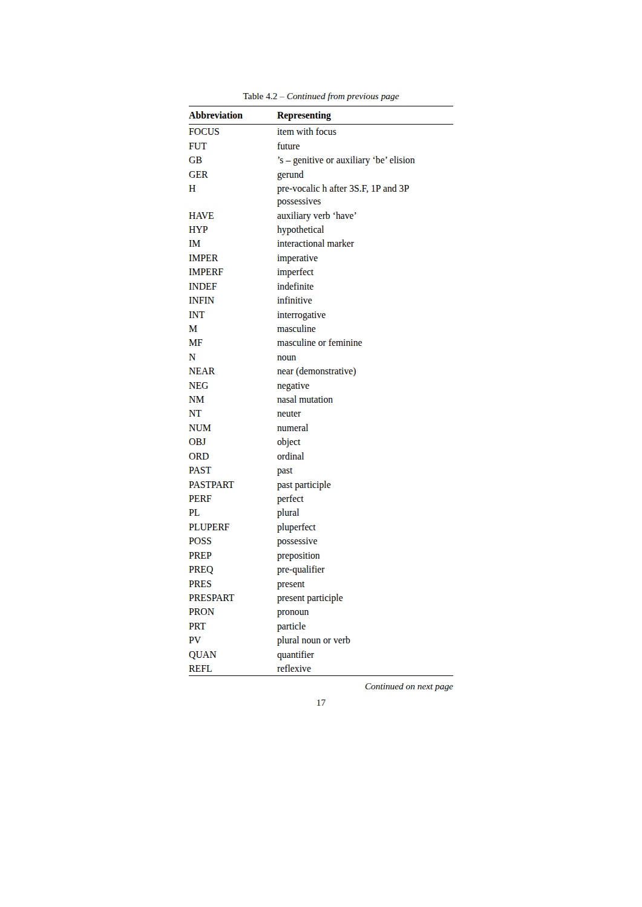Table 4.2 – Continued from previous page
| Abbreviation | Representing |
| --- | --- |
| FOCUS | item with focus |
| FUT | future |
| GB | ’s – genitive or auxiliary ‘be’ elision |
| GER | gerund |
| H | pre-vocalic h after 3S.F, 1P and 3P possessives |
| HAVE | auxiliary verb ‘have’ |
| HYP | hypothetical |
| IM | interactional marker |
| IMPER | imperative |
| IMPERF | imperfect |
| INDEF | indefinite |
| INFIN | infinitive |
| INT | interrogative |
| M | masculine |
| MF | masculine or feminine |
| N | noun |
| NEAR | near (demonstrative) |
| NEG | negative |
| NM | nasal mutation |
| NT | neuter |
| NUM | numeral |
| OBJ | object |
| ORD | ordinal |
| PAST | past |
| PASTPART | past participle |
| PERF | perfect |
| PL | plural |
| PLUPERF | pluperfect |
| POSS | possessive |
| PREP | preposition |
| PREQ | pre-qualifier |
| PRES | present |
| PRESPART | present participle |
| PRON | pronoun |
| PRT | particle |
| PV | plural noun or verb |
| QUAN | quantifier |
| REFL | reflexive |
Continued on next page
17